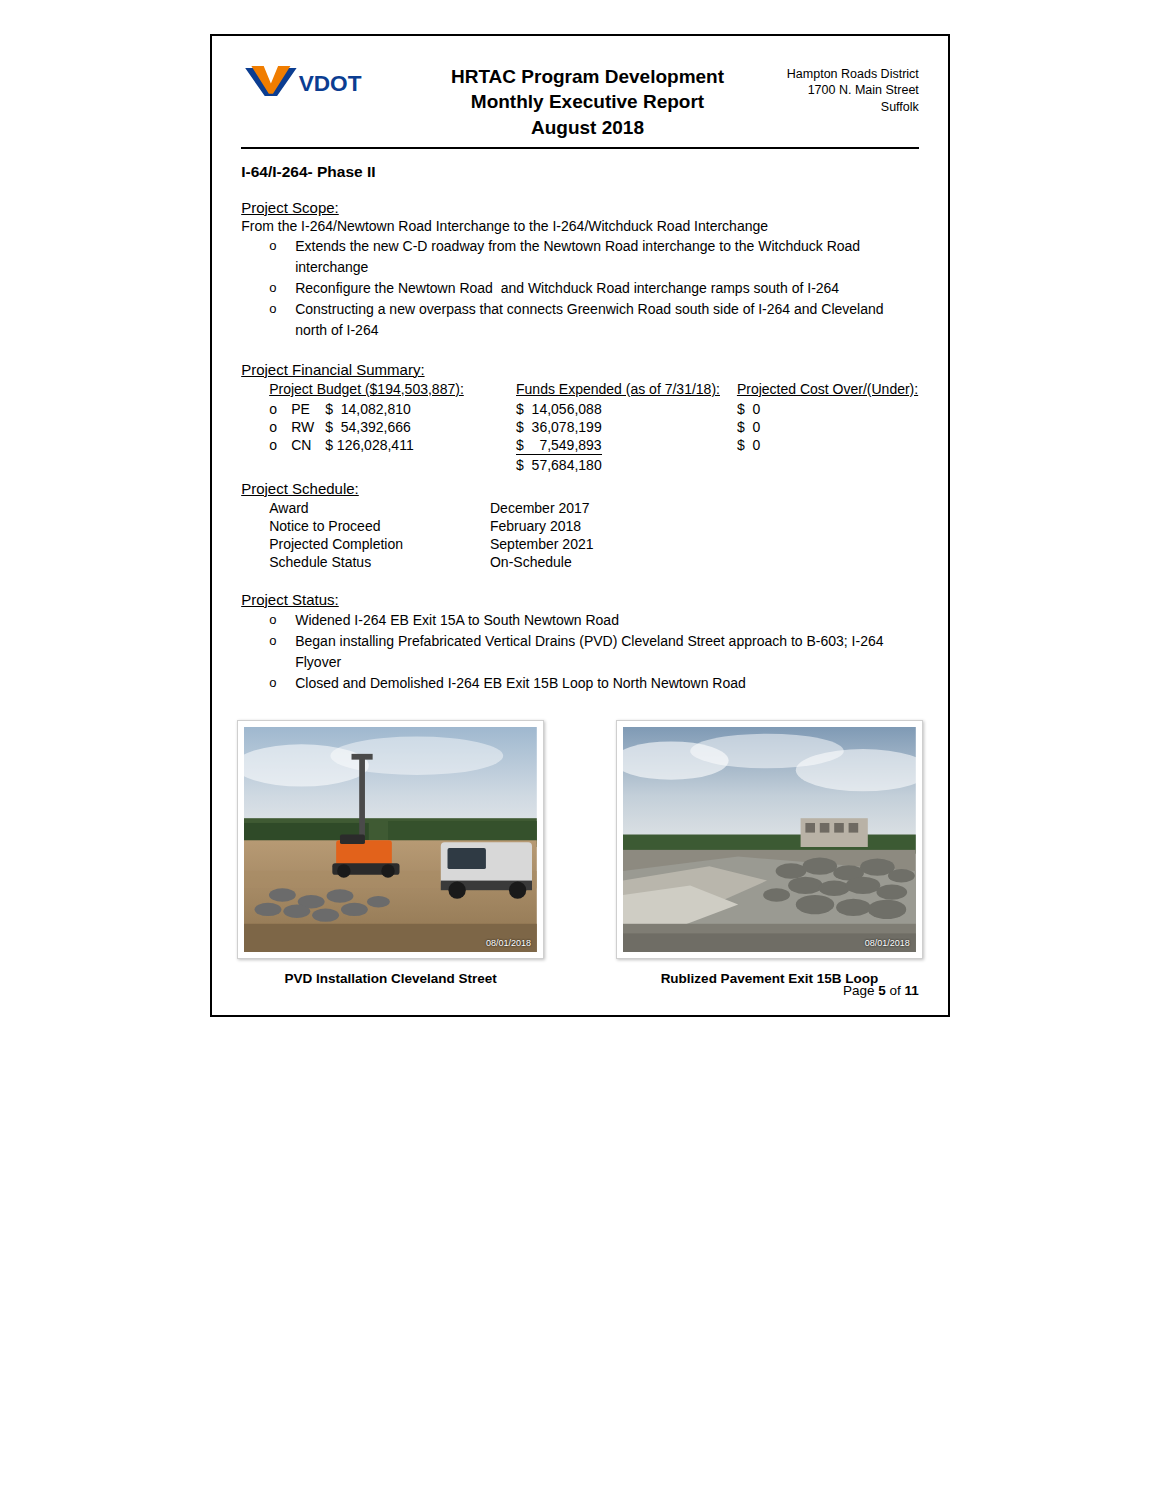VDOT
HRTAC Program Development
Monthly Executive Report
August 2018
Hampton Roads District
1700 N. Main Street
Suffolk
I-64/I-264- Phase II
Project Scope:
From the I-264/Newtown Road Interchange to the I-264/Witchduck Road Interchange
Extends the new C-D roadway from the Newtown Road interchange to the Witchduck Road interchange
Reconfigure the Newtown Road and Witchduck Road interchange ramps south of I-264
Constructing a new overpass that connects Greenwich Road south side of I-264 and Cleveland north of I-264
Project Financial Summary:
| Project Budget ($194,503,887): | Funds Expended (as of 7/31/18): | Projected Cost Over/(Under): |
| --- | --- | --- |
| o PE $ 14,082,810 | $ 14,056,088 | $ 0 |
| o RW $ 54,392,666 | $ 36,078,199 | $ 0 |
| o CN $ 126,028,411 | $ 7,549,893 | $ 0 |
| | $ 57,684,180 | |
Project Schedule:
| Award | December 2017 |
| Notice to Proceed | February 2018 |
| Projected Completion | September 2021 |
| Schedule Status | On-Schedule |
Project Status:
Widened I-264 EB Exit 15A to South Newtown Road
Began installing Prefabricated Vertical Drains (PVD) Cleveland Street approach to B-603; I-264 Flyover
Closed and Demolished I-264 EB Exit 15B Loop to North Newtown Road
08/01/2018
PVD Installation Cleveland Street
08/01/2018
Rublized Pavement Exit 15B Loop
Page 5 of 11